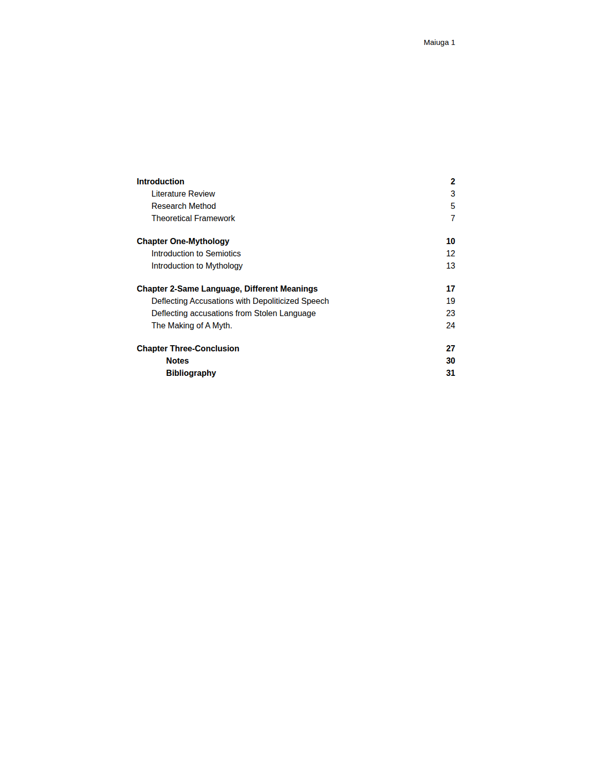Maiuga 1
| Introduction | 2 |
| Literature Review | 3 |
| Research Method | 5 |
| Theoretical Framework | 7 |
| Chapter One-Mythology | 10 |
| Introduction to Semiotics | 12 |
| Introduction to Mythology | 13 |
| Chapter 2-Same Language, Different Meanings | 17 |
| Deflecting Accusations with Depoliticized Speech | 19 |
| Deflecting accusations from Stolen Language | 23 |
| The Making of A Myth. | 24 |
| Chapter Three-Conclusion | 27 |
| Notes | 30 |
| Bibliography | 31 |